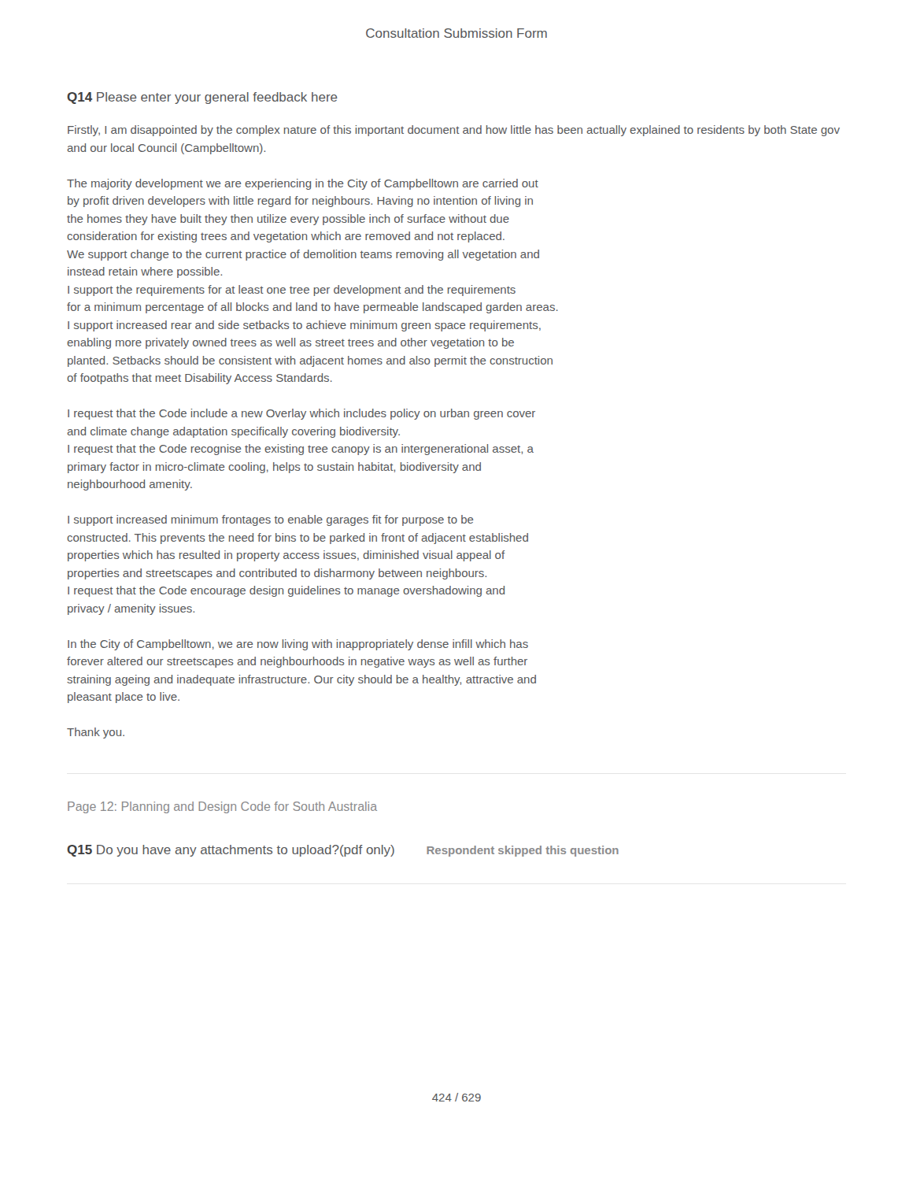Consultation Submission Form
Q14 Please enter your general feedback here
Firstly, I am disappointed by the complex nature of this important document and how little has been actually explained to residents by both State gov and our local Council (Campbelltown).
The majority development we are experiencing in the City of Campbelltown are carried out
by profit driven developers with little regard for neighbours. Having no intention of living in
the homes they have built they then utilize every possible inch of surface without due
consideration for existing trees and vegetation which are removed and not replaced.
We support change to the current practice of demolition teams removing all vegetation and
instead retain where possible.
I support the requirements for at least one tree per development and the requirements
for a minimum percentage of all blocks and land to have permeable landscaped garden areas.
I support increased rear and side setbacks to achieve minimum green space requirements,
enabling more privately owned trees as well as street trees and other vegetation to be
planted. Setbacks should be consistent with adjacent homes and also permit the construction
of footpaths that meet Disability Access Standards.
I request that the Code include a new Overlay which includes policy on urban green cover
and climate change adaptation specifically covering biodiversity.
I request that the Code recognise the existing tree canopy is an intergenerational asset, a
primary factor in micro-climate cooling, helps to sustain habitat, biodiversity and
neighbourhood amenity.
I support increased minimum frontages to enable garages fit for purpose to be
constructed. This prevents the need for bins to be parked in front of adjacent established
properties which has resulted in property access issues, diminished visual appeal of
properties and streetscapes and contributed to disharmony between neighbours.
I request that the Code encourage design guidelines to manage overshadowing and
privacy / amenity issues.
In the City of Campbelltown, we are now living with inappropriately dense infill which has
forever altered our streetscapes and neighbourhoods in negative ways as well as further
straining ageing and inadequate infrastructure. Our city should be a healthy, attractive and
pleasant place to live.
Thank you.
Page 12: Planning and Design Code for South Australia
Q15 Do you have any attachments to upload?(pdf only) Respondent skipped this question
424 / 629